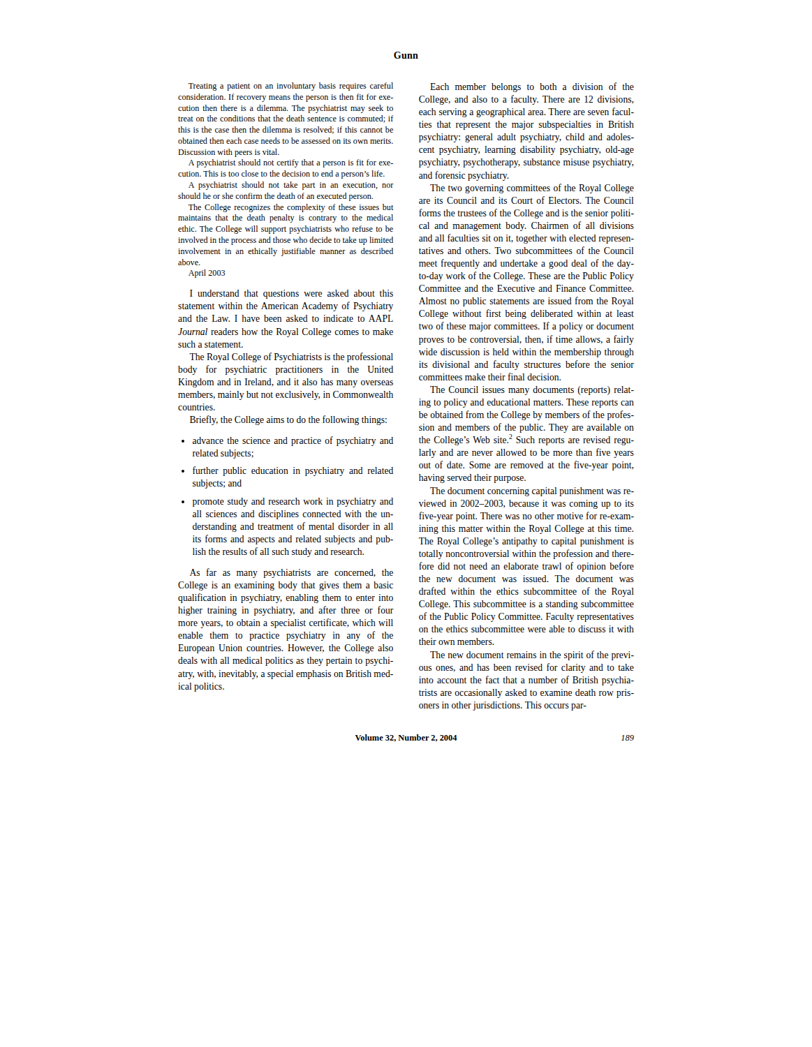Gunn
Treating a patient on an involuntary basis requires careful consideration. If recovery means the person is then fit for execution then there is a dilemma. The psychiatrist may seek to treat on the conditions that the death sentence is commuted; if this is the case then the dilemma is resolved; if this cannot be obtained then each case needs to be assessed on its own merits. Discussion with peers is vital.
A psychiatrist should not certify that a person is fit for execution. This is too close to the decision to end a person’s life.
A psychiatrist should not take part in an execution, nor should he or she confirm the death of an executed person.
The College recognizes the complexity of these issues but maintains that the death penalty is contrary to the medical ethic. The College will support psychiatrists who refuse to be involved in the process and those who decide to take up limited involvement in an ethically justifiable manner as described above.
April 2003
I understand that questions were asked about this statement within the American Academy of Psychiatry and the Law. I have been asked to indicate to AAPL Journal readers how the Royal College comes to make such a statement.
The Royal College of Psychiatrists is the professional body for psychiatric practitioners in the United Kingdom and in Ireland, and it also has many overseas members, mainly but not exclusively, in Commonwealth countries.
Briefly, the College aims to do the following things:
advance the science and practice of psychiatry and related subjects;
further public education in psychiatry and related subjects; and
promote study and research work in psychiatry and all sciences and disciplines connected with the understanding and treatment of mental disorder in all its forms and aspects and related subjects and publish the results of all such study and research.
As far as many psychiatrists are concerned, the College is an examining body that gives them a basic qualification in psychiatry, enabling them to enter into higher training in psychiatry, and after three or four more years, to obtain a specialist certificate, which will enable them to practice psychiatry in any of the European Union countries. However, the College also deals with all medical politics as they pertain to psychiatry, with, inevitably, a special emphasis on British medical politics.
Each member belongs to both a division of the College, and also to a faculty. There are 12 divisions, each serving a geographical area. There are seven faculties that represent the major subspecialties in British psychiatry: general adult psychiatry, child and adolescent psychiatry, learning disability psychiatry, old-age psychiatry, psychotherapy, substance misuse psychiatry, and forensic psychiatry.
The two governing committees of the Royal College are its Council and its Court of Electors. The Council forms the trustees of the College and is the senior political and management body. Chairmen of all divisions and all faculties sit on it, together with elected representatives and others. Two subcommittees of the Council meet frequently and undertake a good deal of the day-to-day work of the College. These are the Public Policy Committee and the Executive and Finance Committee. Almost no public statements are issued from the Royal College without first being deliberated within at least two of these major committees. If a policy or document proves to be controversial, then, if time allows, a fairly wide discussion is held within the membership through its divisional and faculty structures before the senior committees make their final decision.
The Council issues many documents (reports) relating to policy and educational matters. These reports can be obtained from the College by members of the profession and members of the public. They are available on the College’s Web site.2 Such reports are revised regularly and are never allowed to be more than five years out of date. Some are removed at the five-year point, having served their purpose.
The document concerning capital punishment was reviewed in 2002–2003, because it was coming up to its five-year point. There was no other motive for re-examining this matter within the Royal College at this time. The Royal College’s antipathy to capital punishment is totally noncontroversial within the profession and therefore did not need an elaborate trawl of opinion before the new document was issued. The document was drafted within the ethics subcommittee of the Royal College. This subcommittee is a standing subcommittee of the Public Policy Committee. Faculty representatives on the ethics subcommittee were able to discuss it with their own members.
The new document remains in the spirit of the previous ones, and has been revised for clarity and to take into account the fact that a number of British psychiatrists are occasionally asked to examine death row prisoners in other jurisdictions. This occurs par-
Volume 32, Number 2, 2004 189